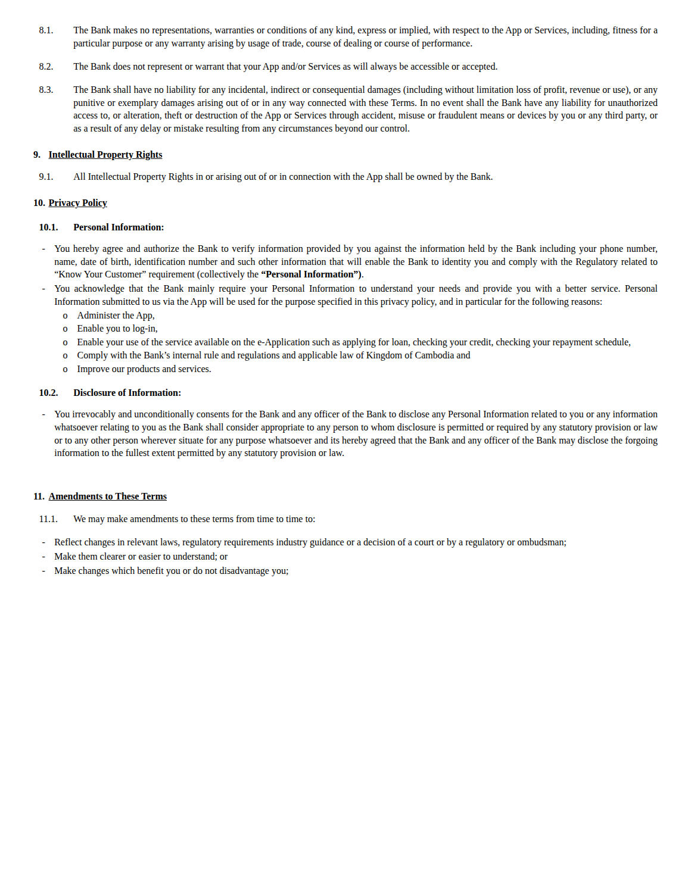8.1.
The Bank makes no representations, warranties or conditions of any kind, express or implied, with respect to the App or Services, including, fitness for a particular purpose or any warranty arising by usage of trade, course of dealing or course of performance.
8.2.
The Bank does not represent or warrant that your App and/or Services as will always be accessible or accepted.
8.3.
The Bank shall have no liability for any incidental, indirect or consequential damages (including without limitation loss of profit, revenue or use), or any punitive or exemplary damages arising out of or in any way connected with these Terms. In no event shall the Bank have any liability for unauthorized access to, or alteration, theft or destruction of the App or Services through accident, misuse or fraudulent means or devices by you or any third party, or as a result of any delay or mistake resulting from any circumstances beyond our control.
9. Intellectual Property Rights
9.1.
All Intellectual Property Rights in or arising out of or in connection with the App shall be owned by the Bank.
10. Privacy Policy
10.1. Personal Information:
You hereby agree and authorize the Bank to verify information provided by you against the information held by the Bank including your phone number, name, date of birth, identification number and such other information that will enable the Bank to identity you and comply with the Regulatory related to “Know Your Customer” requirement (collectively the “Personal Information”).
You acknowledge that the Bank mainly require your Personal Information to understand your needs and provide you with a better service. Personal Information submitted to us via the App will be used for the purpose specified in this privacy policy, and in particular for the following reasons:
Administer the App,
Enable you to log-in,
Enable your use of the service available on the e-Application such as applying for loan, checking your credit, checking your repayment schedule,
Comply with the Bank’s internal rule and regulations and applicable law of Kingdom of Cambodia and
Improve our products and services.
10.2. Disclosure of Information:
You irrevocably and unconditionally consents for the Bank and any officer of the Bank to disclose any Personal Information related to you or any information whatsoever relating to you as the Bank shall consider appropriate to any person to whom disclosure is permitted or required by any statutory provision or law or to any other person wherever situate for any purpose whatsoever and its hereby agreed that the Bank and any officer of the Bank may disclose the forgoing information to the fullest extent permitted by any statutory provision or law.
11. Amendments to These Terms
11.1.
We may make amendments to these terms from time to time to:
Reflect changes in relevant laws, regulatory requirements industry guidance or a decision of a court or by a regulatory or ombudsman;
Make them clearer or easier to understand; or
Make changes which benefit you or do not disadvantage you;